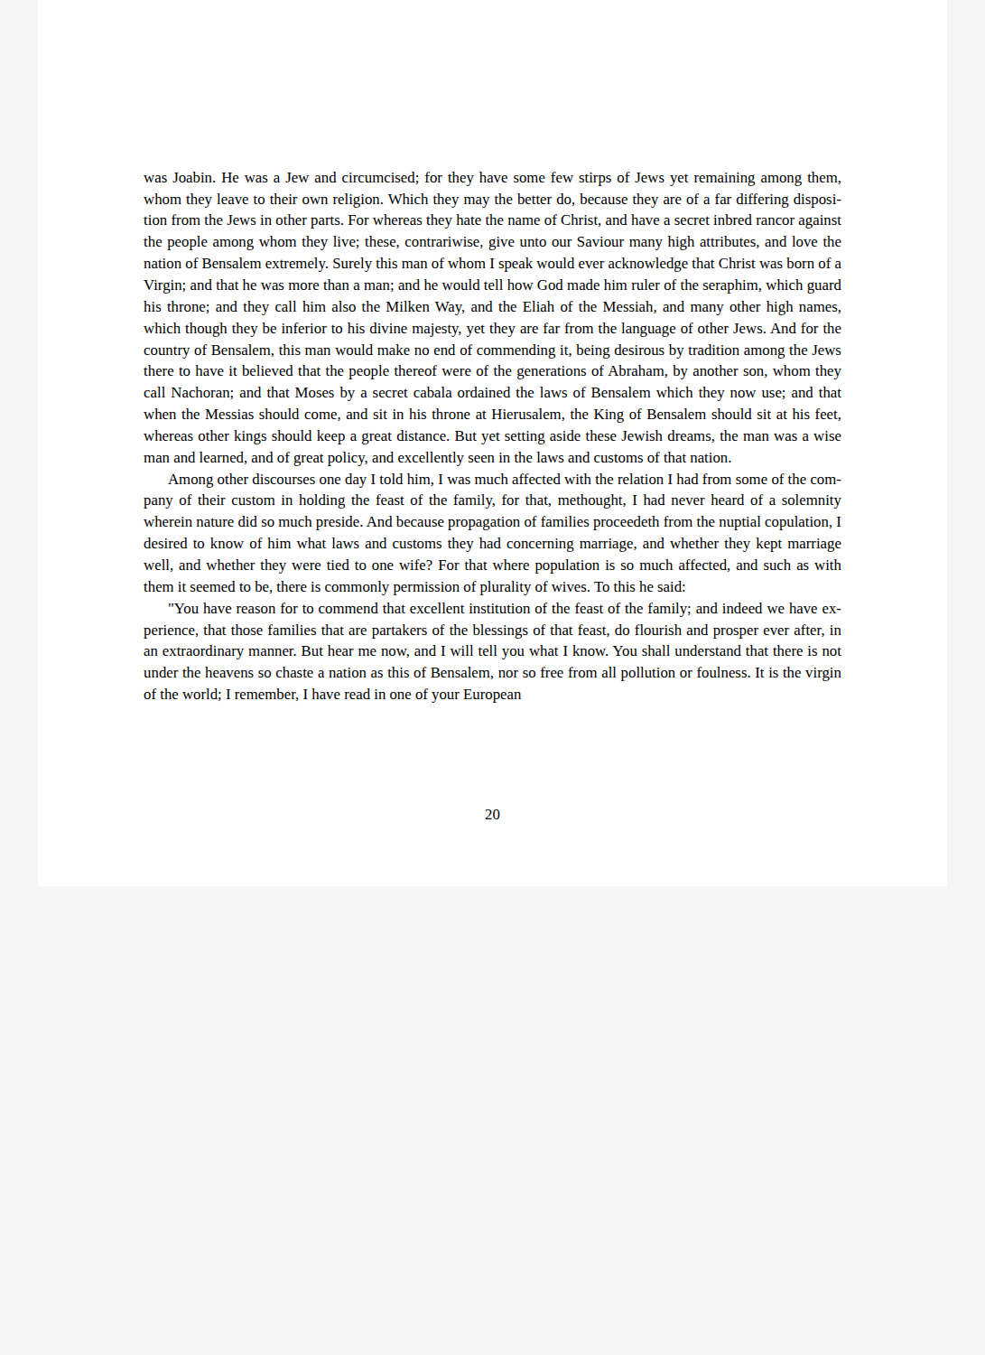was Joabin. He was a Jew and circumcised; for they have some few stirps of Jews yet remaining among them, whom they leave to their own religion. Which they may the better do, because they are of a far differing disposition from the Jews in other parts. For whereas they hate the name of Christ, and have a secret inbred rancor against the people among whom they live; these, contrariwise, give unto our Saviour many high attributes, and love the nation of Bensalem extremely. Surely this man of whom I speak would ever acknowledge that Christ was born of a Virgin; and that he was more than a man; and he would tell how God made him ruler of the seraphim, which guard his throne; and they call him also the Milken Way, and the Eliah of the Messiah, and many other high names, which though they be inferior to his divine majesty, yet they are far from the language of other Jews. And for the country of Bensalem, this man would make no end of commending it, being desirous by tradition among the Jews there to have it believed that the people thereof were of the generations of Abraham, by another son, whom they call Nachoran; and that Moses by a secret cabala ordained the laws of Bensalem which they now use; and that when the Messias should come, and sit in his throne at Hierusalem, the King of Bensalem should sit at his feet, whereas other kings should keep a great distance. But yet setting aside these Jewish dreams, the man was a wise man and learned, and of great policy, and excellently seen in the laws and customs of that nation.
Among other discourses one day I told him, I was much affected with the relation I had from some of the company of their custom in holding the feast of the family, for that, methought, I had never heard of a solemnity wherein nature did so much preside. And because propagation of families proceedeth from the nuptial copulation, I desired to know of him what laws and customs they had concerning marriage, and whether they kept marriage well, and whether they were tied to one wife? For that where population is so much affected, and such as with them it seemed to be, there is commonly permission of plurality of wives. To this he said:
"You have reason for to commend that excellent institution of the feast of the family; and indeed we have experience, that those families that are partakers of the blessings of that feast, do flourish and prosper ever after, in an extraordinary manner. But hear me now, and I will tell you what I know. You shall understand that there is not under the heavens so chaste a nation as this of Bensalem, nor so free from all pollution or foulness. It is the virgin of the world; I remember, I have read in one of your European
20